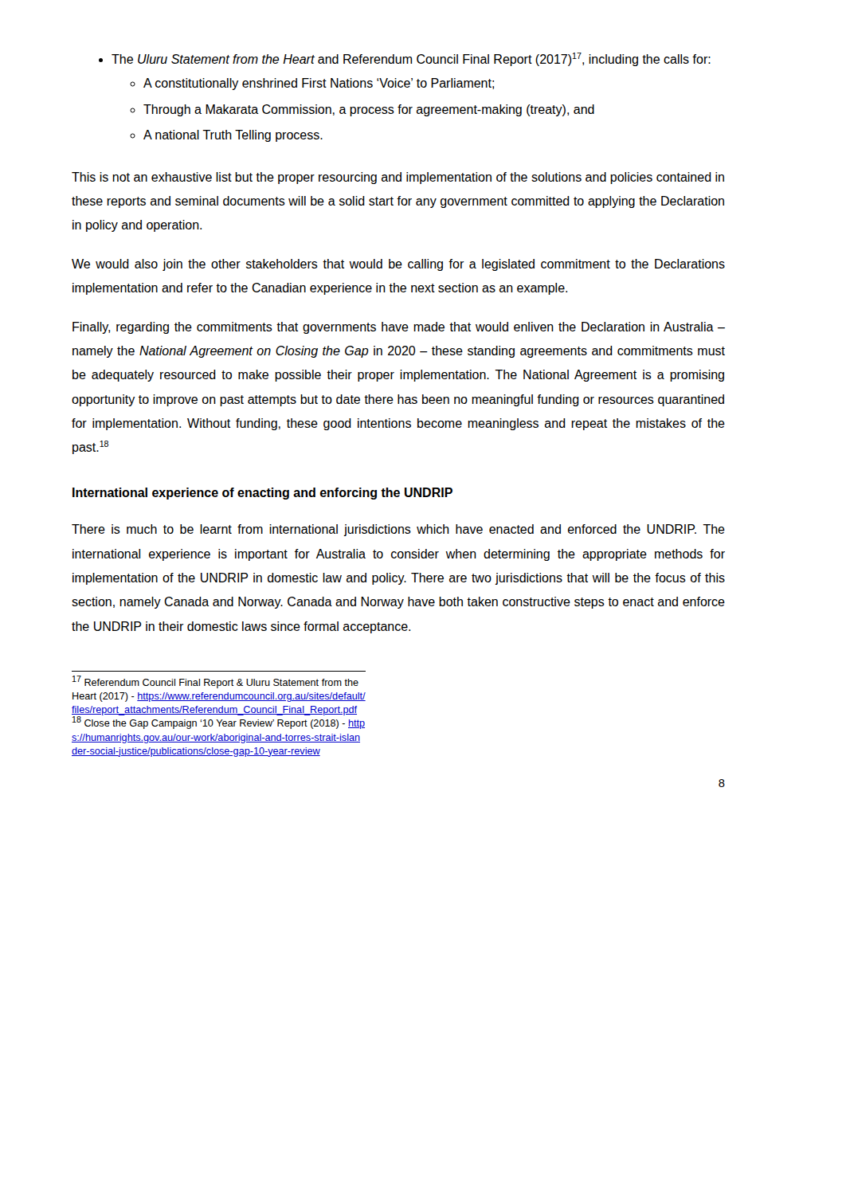The Uluru Statement from the Heart and Referendum Council Final Report (2017)17, including the calls for:
A constitutionally enshrined First Nations ‘Voice’ to Parliament;
Through a Makarata Commission, a process for agreement-making (treaty), and
A national Truth Telling process.
This is not an exhaustive list but the proper resourcing and implementation of the solutions and policies contained in these reports and seminal documents will be a solid start for any government committed to applying the Declaration in policy and operation.
We would also join the other stakeholders that would be calling for a legislated commitment to the Declarations implementation and refer to the Canadian experience in the next section as an example.
Finally, regarding the commitments that governments have made that would enliven the Declaration in Australia – namely the National Agreement on Closing the Gap in 2020 – these standing agreements and commitments must be adequately resourced to make possible their proper implementation. The National Agreement is a promising opportunity to improve on past attempts but to date there has been no meaningful funding or resources quarantined for implementation. Without funding, these good intentions become meaningless and repeat the mistakes of the past.18
International experience of enacting and enforcing the UNDRIP
There is much to be learnt from international jurisdictions which have enacted and enforced the UNDRIP. The international experience is important for Australia to consider when determining the appropriate methods for implementation of the UNDRIP in domestic law and policy. There are two jurisdictions that will be the focus of this section, namely Canada and Norway. Canada and Norway have both taken constructive steps to enact and enforce the UNDRIP in their domestic laws since formal acceptance.
17 Referendum Council Final Report & Uluru Statement from the Heart (2017) - https://www.referendumcouncil.org.au/sites/default/files/report_attachments/Referendum_Council_Final_Report.pdf
18 Close the Gap Campaign ‘10 Year Review’ Report (2018) - https://humanrights.gov.au/our-work/aboriginal-and-torres-strait-islander-social-justice/publications/close-gap-10-year-review
8